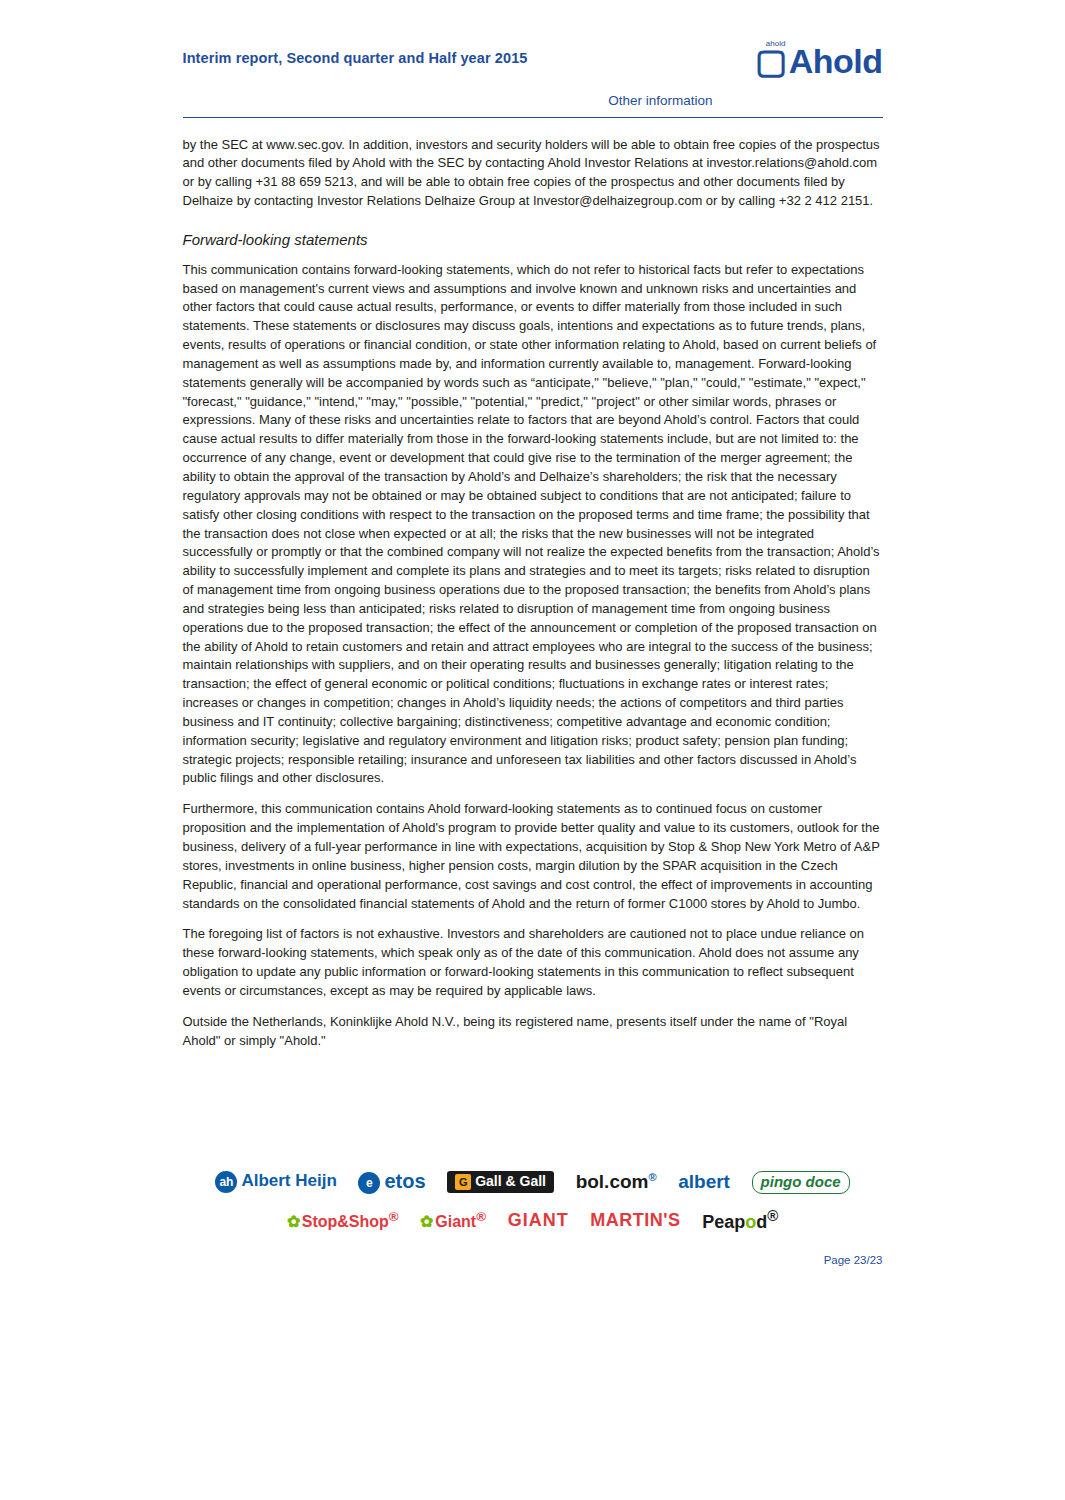Interim report, Second quarter and Half year 2015
ahold ▢Ahold
Other information
by the SEC at www.sec.gov. In addition, investors and security holders will be able to obtain free copies of the prospectus and other documents filed by Ahold with the SEC by contacting Ahold Investor Relations at investor.relations@ahold.com or by calling +31 88 659 5213, and will be able to obtain free copies of the prospectus and other documents filed by Delhaize by contacting Investor Relations Delhaize Group at Investor@delhaizegroup.com or by calling +32 2 412 2151.
Forward-looking statements
This communication contains forward-looking statements, which do not refer to historical facts but refer to expectations based on management's current views and assumptions and involve known and unknown risks and uncertainties and other factors that could cause actual results, performance, or events to differ materially from those included in such statements. These statements or disclosures may discuss goals, intentions and expectations as to future trends, plans, events, results of operations or financial condition, or state other information relating to Ahold, based on current beliefs of management as well as assumptions made by, and information currently available to, management. Forward-looking statements generally will be accompanied by words such as “anticipate," "believe," "plan," "could," "estimate," "expect," "forecast," "guidance," "intend," "may," "possible," "potential," "predict," "project" or other similar words, phrases or expressions. Many of these risks and uncertainties relate to factors that are beyond Ahold’s control. Factors that could cause actual results to differ materially from those in the forward-looking statements include, but are not limited to: the occurrence of any change, event or development that could give rise to the termination of the merger agreement; the ability to obtain the approval of the transaction by Ahold’s and Delhaize’s shareholders; the risk that the necessary regulatory approvals may not be obtained or may be obtained subject to conditions that are not anticipated; failure to satisfy other closing conditions with respect to the transaction on the proposed terms and time frame; the possibility that the transaction does not close when expected or at all; the risks that the new businesses will not be integrated successfully or promptly or that the combined company will not realize the expected benefits from the transaction; Ahold’s ability to successfully implement and complete its plans and strategies and to meet its targets; risks related to disruption of management time from ongoing business operations due to the proposed transaction; the benefits from Ahold’s plans and strategies being less than anticipated; risks related to disruption of management time from ongoing business operations due to the proposed transaction; the effect of the announcement or completion of the proposed transaction on the ability of Ahold to retain customers and retain and attract employees who are integral to the success of the business; maintain relationships with suppliers, and on their operating results and businesses generally; litigation relating to the transaction; the effect of general economic or political conditions; fluctuations in exchange rates or interest rates; increases or changes in competition; changes in Ahold’s liquidity needs; the actions of competitors and third parties business and IT continuity; collective bargaining; distinctiveness; competitive advantage and economic condition; information security; legislative and regulatory environment and litigation risks; product safety; pension plan funding; strategic projects; responsible retailing; insurance and unforeseen tax liabilities and other factors discussed in Ahold’s public filings and other disclosures.
Furthermore, this communication contains Ahold forward-looking statements as to continued focus on customer proposition and the implementation of Ahold's program to provide better quality and value to its customers, outlook for the business, delivery of a full-year performance in line with expectations, acquisition by Stop & Shop New York Metro of A&P stores, investments in online business, higher pension costs, margin dilution by the SPAR acquisition in the Czech Republic, financial and operational performance, cost savings and cost control, the effect of improvements in accounting standards on the consolidated financial statements of Ahold and the return of former C1000 stores by Ahold to Jumbo.
The foregoing list of factors is not exhaustive. Investors and shareholders are cautioned not to place undue reliance on these forward-looking statements, which speak only as of the date of this communication. Ahold does not assume any obligation to update any public information or forward-looking statements in this communication to reflect subsequent events or circumstances, except as may be required by applicable laws.
Outside the Netherlands, Koninklijke Ahold N.V., being its registered name, presents itself under the name of "Royal Ahold" or simply "Ahold."
ah Albert Heijn eetos GGall & Gall bol.com® albert pingo doce
✿Stop&Shop® ✿Giant® GIANT MARTIN'S Peapod®
Page 23/23